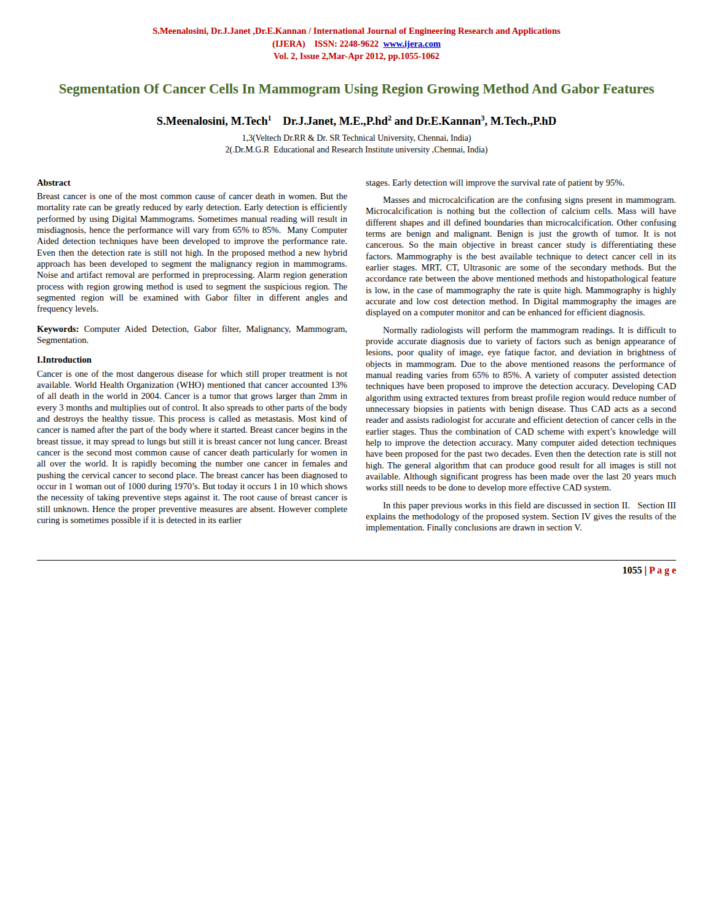S.Meenalosini, Dr.J.Janet ,Dr.E.Kannan / International Journal of Engineering Research and Applications
(IJERA) ISSN: 2248-9622 www.ijera.com
Vol. 2, Issue 2,Mar-Apr 2012, pp.1055-1062
Segmentation Of Cancer Cells In Mammogram Using Region Growing Method And Gabor Features
S.Meenalosini, M.Tech1 Dr.J.Janet, M.E.,P.hd2 and Dr.E.Kannan3, M.Tech.,P.hD
1,3(Veltech Dr.RR & Dr. SR Technical University, Chennai, India)
2(.Dr.M.G.R Educational and Research Institute university ,Chennai, India)
Abstract
Breast cancer is one of the most common cause of cancer death in women. But the mortality rate can be greatly reduced by early detection. Early detection is efficiently performed by using Digital Mammograms. Sometimes manual reading will result in misdiagnosis, hence the performance will vary from 65% to 85%. Many Computer Aided detection techniques have been developed to improve the performance rate. Even then the detection rate is still not high. In the proposed method a new hybrid approach has been developed to segment the malignancy region in mammograms. Noise and artifact removal are performed in preprocessing. Alarm region generation process with region growing method is used to segment the suspicious region. The segmented region will be examined with Gabor filter in different angles and frequency levels.
Keywords: Computer Aided Detection, Gabor filter, Malignancy, Mammogram, Segmentation.
I.Introduction
Cancer is one of the most dangerous disease for which still proper treatment is not available. World Health Organization (WHO) mentioned that cancer accounted 13% of all death in the world in 2004. Cancer is a tumor that grows larger than 2mm in every 3 months and multiplies out of control. It also spreads to other parts of the body and destroys the healthy tissue. This process is called as metastasis. Most kind of cancer is named after the part of the body where it started. Breast cancer begins in the breast tissue, it may spread to lungs but still it is breast cancer not lung cancer. Breast cancer is the second most common cause of cancer death particularly for women in all over the world. It is rapidly becoming the number one cancer in females and pushing the cervical cancer to second place. The breast cancer has been diagnosed to occur in 1 woman out of 1000 during 1970’s. But today it occurs 1 in 10 which shows the necessity of taking preventive steps against it. The root cause of breast cancer is still unknown. Hence the proper preventive measures are absent. However complete curing is sometimes possible if it is detected in its earlier
stages. Early detection will improve the survival rate of patient by 95%.
Masses and microcalcification are the confusing signs present in mammogram. Microcalcification is nothing but the collection of calcium cells. Mass will have different shapes and ill defined boundaries than microcalcification. Other confusing terms are benign and malignant. Benign is just the growth of tumor. It is not cancerous. So the main objective in breast cancer study is differentiating these factors. Mammography is the best available technique to detect cancer cell in its earlier stages. MRT, CT, Ultrasonic are some of the secondary methods. But the accordance rate between the above mentioned methods and histopathological feature is low, in the case of mammography the rate is quite high. Mammography is highly accurate and low cost detection method. In Digital mammography the images are displayed on a computer monitor and can be enhanced for efficient diagnosis.
Normally radiologists will perform the mammogram readings. It is difficult to provide accurate diagnosis due to variety of factors such as benign appearance of lesions, poor quality of image, eye fatique factor, and deviation in brightness of objects in mammogram. Due to the above mentioned reasons the performance of manual reading varies from 65% to 85%. A variety of computer assisted detection techniques have been proposed to improve the detection accuracy. Developing CAD algorithm using extracted textures from breast profile region would reduce number of unnecessary biopsies in patients with benign disease. Thus CAD acts as a second reader and assists radiologist for accurate and efficient detection of cancer cells in the earlier stages. Thus the combination of CAD scheme with expert’s knowledge will help to improve the detection accuracy. Many computer aided detection techniques have been proposed for the past two decades. Even then the detection rate is still not high. The general algorithm that can produce good result for all images is still not available. Although significant progress has been made over the last 20 years much works still needs to be done to develop more effective CAD system.
In this paper previous works in this field are discussed in section II. Section III explains the methodology of the proposed system. Section IV gives the results of the implementation. Finally conclusions are drawn in section V.
1055 | P a g e